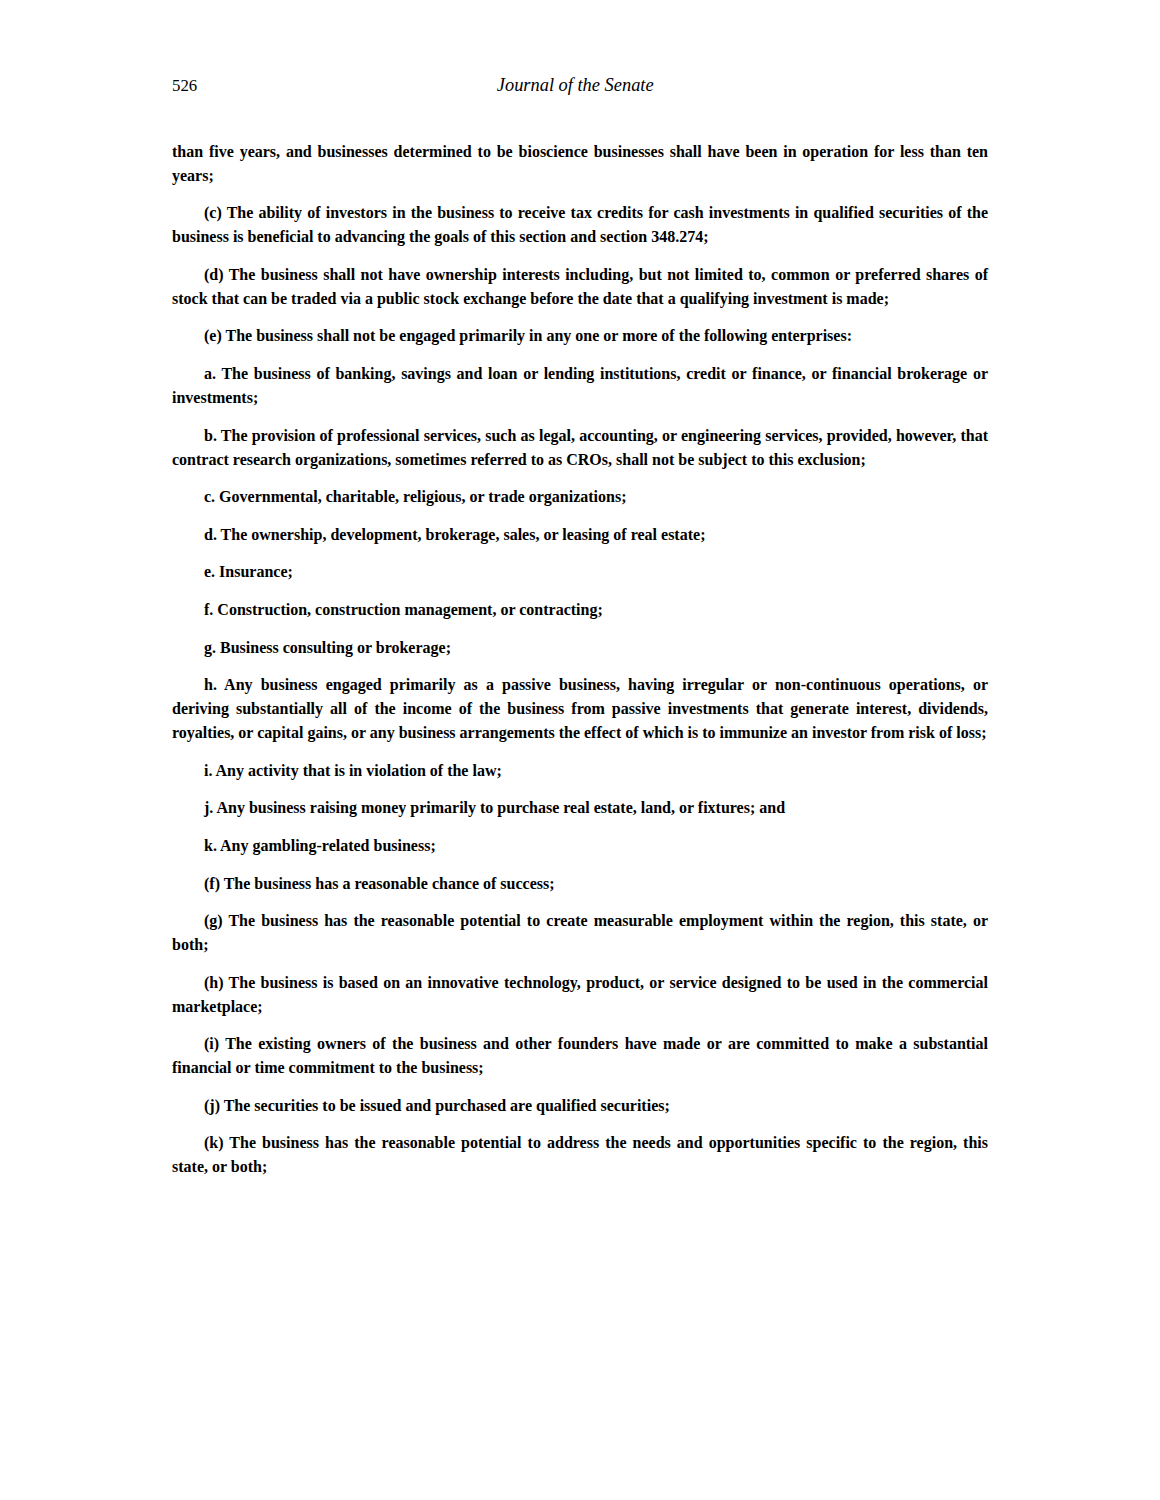526
Journal of the Senate
than five years, and businesses determined to be bioscience businesses shall have been in operation for less than ten years;
(c) The ability of investors in the business to receive tax credits for cash investments in qualified securities of the business is beneficial to advancing the goals of this section and section 348.274;
(d) The business shall not have ownership interests including, but not limited to, common or preferred shares of stock that can be traded via a public stock exchange before the date that a qualifying investment is made;
(e) The business shall not be engaged primarily in any one or more of the following enterprises:
a. The business of banking, savings and loan or lending institutions, credit or finance, or financial brokerage or investments;
b. The provision of professional services, such as legal, accounting, or engineering services, provided, however, that contract research organizations, sometimes referred to as CROs, shall not be subject to this exclusion;
c. Governmental, charitable, religious, or trade organizations;
d. The ownership, development, brokerage, sales, or leasing of real estate;
e. Insurance;
f. Construction, construction management, or contracting;
g. Business consulting or brokerage;
h. Any business engaged primarily as a passive business, having irregular or non-continuous operations, or deriving substantially all of the income of the business from passive investments that generate interest, dividends, royalties, or capital gains, or any business arrangements the effect of which is to immunize an investor from risk of loss;
i. Any activity that is in violation of the law;
j. Any business raising money primarily to purchase real estate, land, or fixtures; and
k. Any gambling-related business;
(f) The business has a reasonable chance of success;
(g) The business has the reasonable potential to create measurable employment within the region, this state, or both;
(h) The business is based on an innovative technology, product, or service designed to be used in the commercial marketplace;
(i) The existing owners of the business and other founders have made or are committed to make a substantial financial or time commitment to the business;
(j) The securities to be issued and purchased are qualified securities;
(k) The business has the reasonable potential to address the needs and opportunities specific to the region, this state, or both;